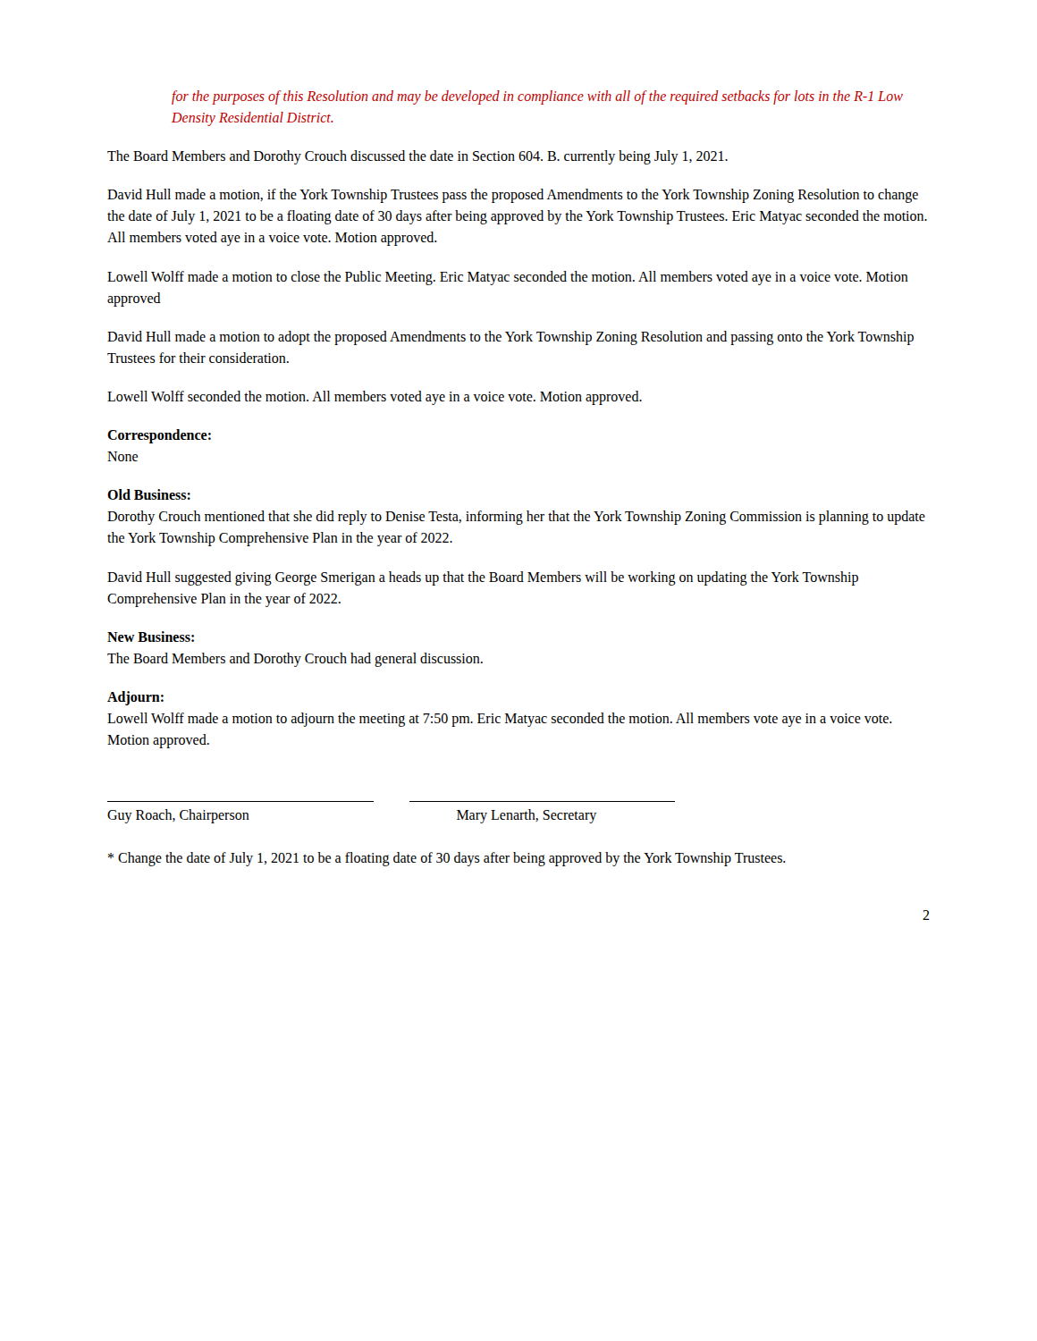for the purposes of this Resolution and may be developed in compliance with all of the required setbacks for lots in the R-1 Low Density Residential District.
The Board Members and Dorothy Crouch discussed the date in Section 604. B. currently being July 1, 2021.
David Hull made a motion, if the York Township Trustees pass the proposed Amendments to the York Township Zoning Resolution to change the date of July 1, 2021 to be a floating date of 30 days after being approved by the York Township Trustees. Eric Matyac seconded the motion. All members voted aye in a voice vote. Motion approved.
Lowell Wolff made a motion to close the Public Meeting. Eric Matyac seconded the motion. All members voted aye in a voice vote. Motion approved
David Hull made a motion to adopt the proposed Amendments to the York Township Zoning Resolution and passing onto the York Township Trustees for their consideration.
Lowell Wolff seconded the motion. All members voted aye in a voice vote. Motion approved.
Correspondence:
None
Old Business:
Dorothy Crouch mentioned that she did reply to Denise Testa, informing her that the York Township Zoning Commission is planning to update the York Township Comprehensive Plan in the year of 2022.
David Hull suggested giving George Smerigan a heads up that the Board Members will be working on updating the York Township Comprehensive Plan in the year of 2022.
New Business:
The Board Members and Dorothy Crouch had general discussion.
Adjourn:
Lowell Wolff made a motion to adjourn the meeting at 7:50 pm. Eric Matyac seconded the motion. All members vote aye in a voice vote. Motion approved.
Guy Roach, Chairperson
Mary Lenarth, Secretary
* Change the date of July 1, 2021 to be a floating date of 30 days after being approved by the York Township Trustees.
2